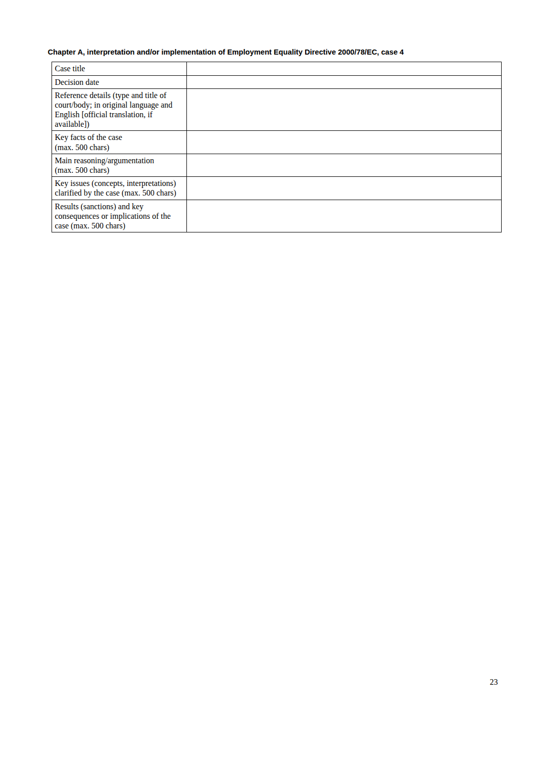Chapter A, interpretation and/or implementation of Employment Equality Directive 2000/78/EC, case 4
| Case title | |
| Decision date | |
| Reference details (type and title of court/body; in original language and English [official translation, if available]) | |
| Key facts of the case (max. 500 chars) | |
| Main reasoning/argumentation (max. 500 chars) | |
| Key issues (concepts, interpretations) clarified by the case (max. 500 chars) | |
| Results (sanctions) and key consequences or implications of the case (max. 500 chars) | |
23